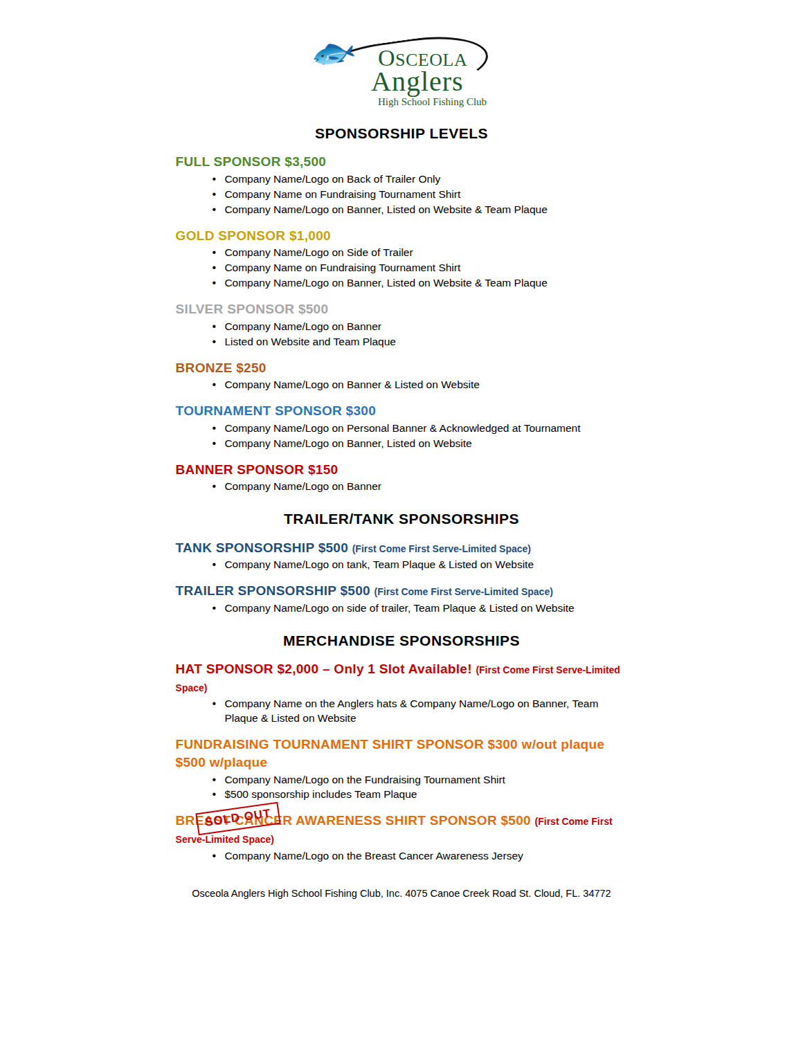🐟 OSCEOLA Anglers High School Fishing Club
SPONSORSHIP LEVELS
FULL SPONSOR $3,500
Company Name/Logo on Back of Trailer Only
Company Name on Fundraising Tournament Shirt
Company Name/Logo on Banner, Listed on Website & Team Plaque
GOLD SPONSOR $1,000
Company Name/Logo on Side of Trailer
Company Name on Fundraising Tournament Shirt
Company Name/Logo on Banner, Listed on Website & Team Plaque
SILVER SPONSOR $500
Company Name/Logo on Banner
Listed on Website and Team Plaque
BRONZE $250
Company Name/Logo on Banner & Listed on Website
TOURNAMENT SPONSOR $300
Company Name/Logo on Personal Banner & Acknowledged at Tournament
Company Name/Logo on Banner, Listed on Website
BANNER SPONSOR $150
Company Name/Logo on Banner
TRAILER/TANK SPONSORSHIPS
TANK SPONSORSHIP $500 (First Come First Serve-Limited Space)
Company Name/Logo on tank, Team Plaque & Listed on Website
TRAILER SPONSORSHIP $500 (First Come First Serve-Limited Space)
Company Name/Logo on side of trailer, Team Plaque & Listed on Website
MERCHANDISE SPONSORSHIPS
HAT SPONSOR $2,000 – Only 1 Slot Available! (First Come First Serve-Limited Space)
Company Name on the Anglers hats & Company Name/Logo on Banner, Team Plaque & Listed on Website
FUNDRAISING TOURNAMENT SHIRT SPONSOR $300 w/out plaque $500 w/plaque
Company Name/Logo on the Fundraising Tournament Shirt
$500 sponsorship includes Team Plaque
BREAST CANCER AWARENESS SHIRT SPONSOR $500 (First Come First Serve-Limited Space)
Company Name/Logo on the Breast Cancer Awareness Jersey
SOLD OUT
Osceola Anglers High School Fishing Club, Inc. 4075 Canoe Creek Road St. Cloud, FL. 34772